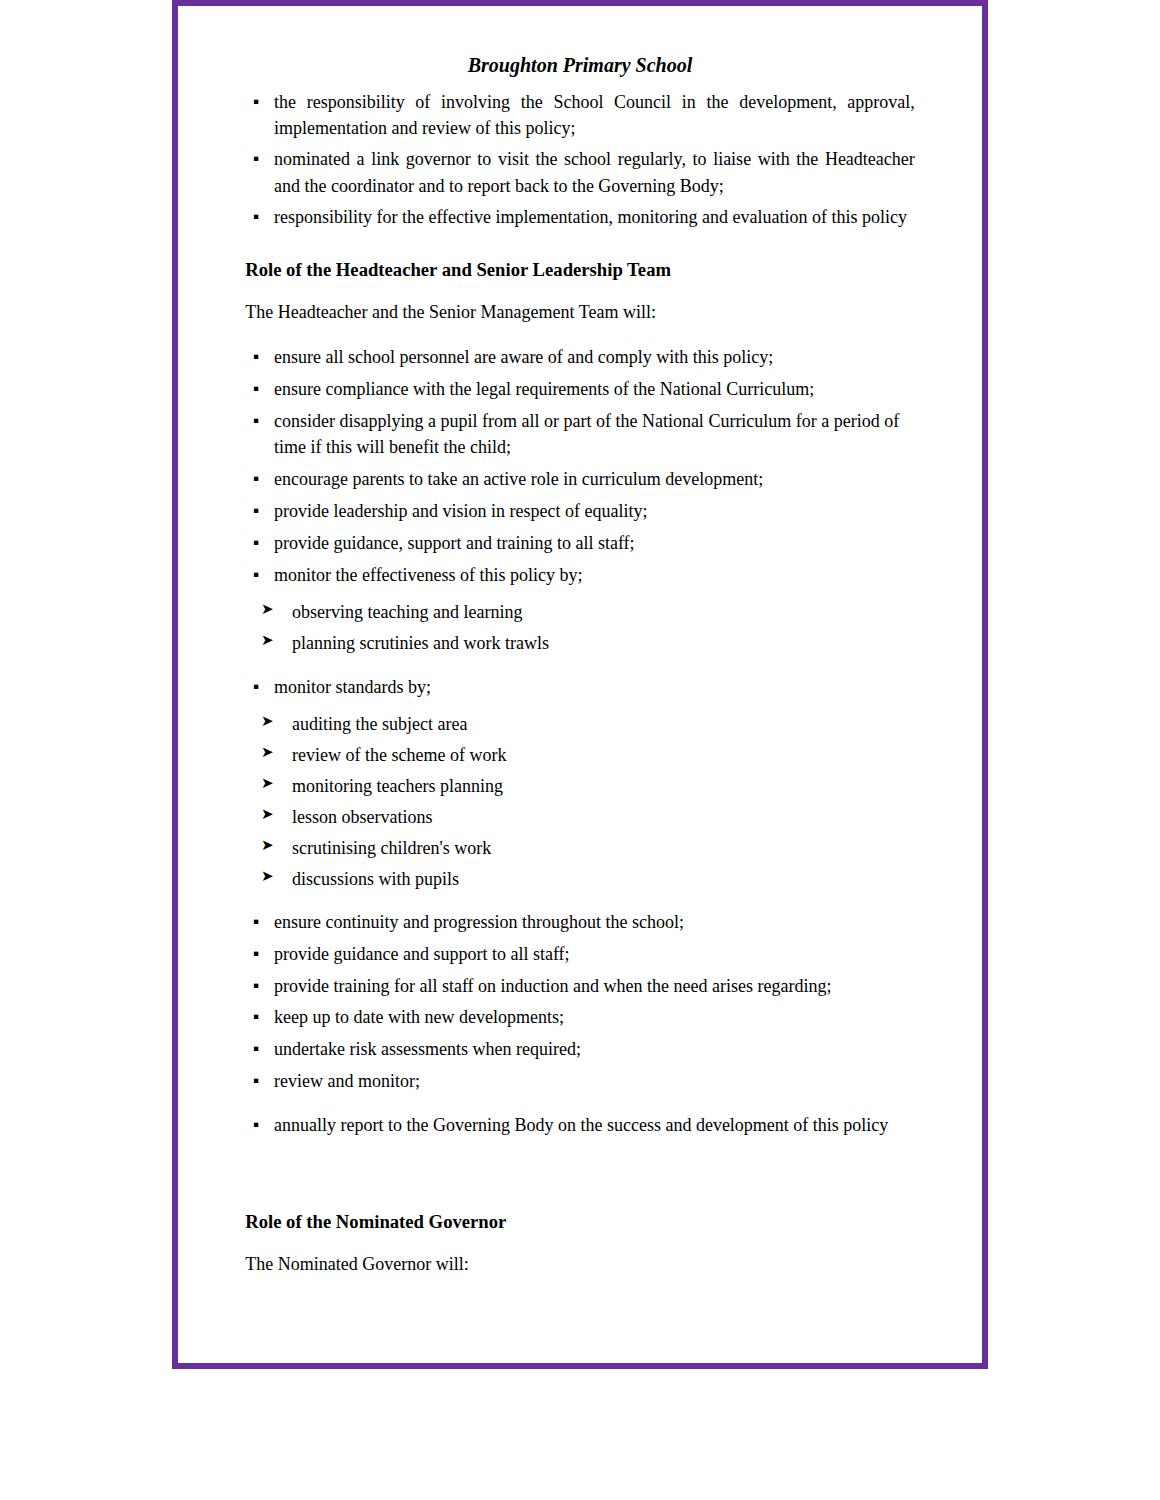Broughton Primary School
the responsibility of involving the School Council in the development, approval, implementation and review of this policy;
nominated a link governor to visit the school regularly, to liaise with the Headteacher and the coordinator and to report back to the Governing Body;
responsibility for the effective implementation, monitoring and evaluation of this policy
Role of the Headteacher and Senior Leadership Team
The Headteacher and the Senior Management Team will:
ensure all school personnel are aware of and comply with this policy;
ensure compliance with the legal requirements of the National Curriculum;
consider disapplying a pupil from all or part of the National Curriculum for a period of time if this will benefit the child;
encourage parents to take an active role in curriculum development;
provide leadership and vision in respect of equality;
provide guidance, support and training to all staff;
monitor the effectiveness of this policy by;
observing teaching and learning
planning scrutinies and work trawls
monitor standards by;
auditing the subject area
review of the scheme of work
monitoring teachers planning
lesson observations
scrutinising children's work
discussions with pupils
ensure continuity and progression throughout the school;
provide guidance and support to all staff;
provide training for all staff on induction and when the need arises regarding;
keep up to date with new developments;
undertake risk assessments when required;
review and monitor;
annually report to the Governing Body on the success and development of this policy
Role of the Nominated Governor
The Nominated Governor will: